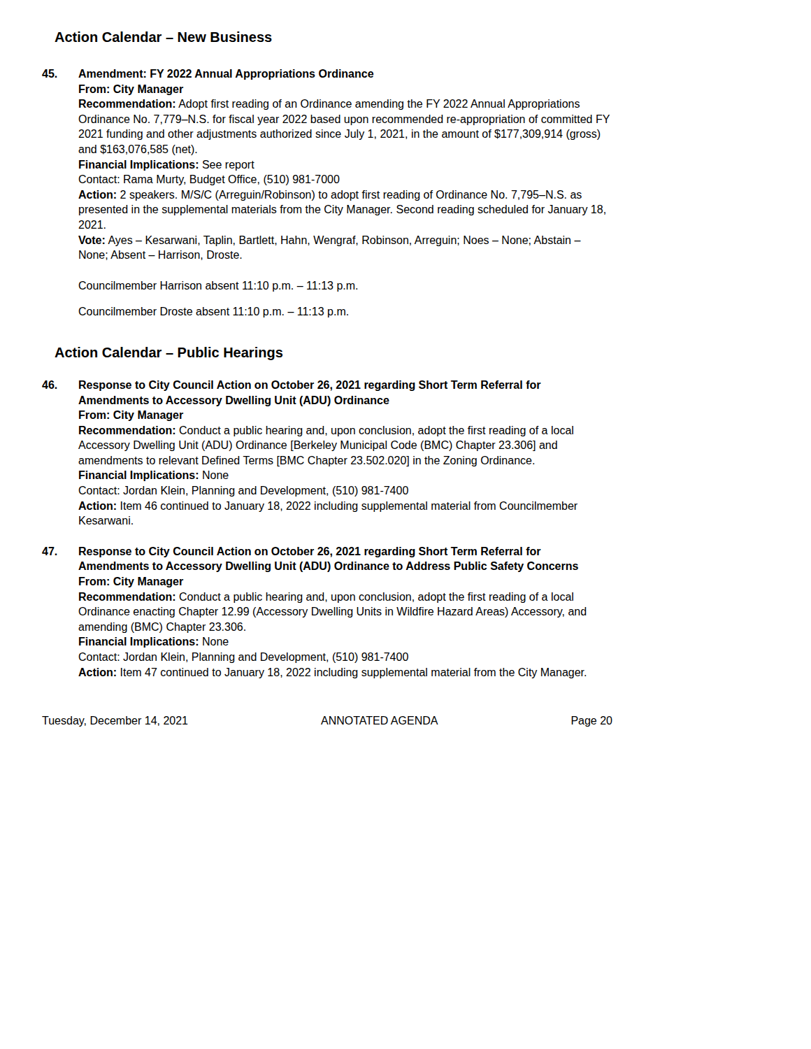Action Calendar – New Business
45.
Amendment: FY 2022 Annual Appropriations Ordinance
From: City Manager
Recommendation: Adopt first reading of an Ordinance amending the FY 2022 Annual Appropriations Ordinance No. 7,779–N.S. for fiscal year 2022 based upon recommended re-appropriation of committed FY 2021 funding and other adjustments authorized since July 1, 2021, in the amount of $177,309,914 (gross) and $163,076,585 (net).
Financial Implications: See report
Contact: Rama Murty, Budget Office, (510) 981-7000
Action: 2 speakers. M/S/C (Arreguin/Robinson) to adopt first reading of Ordinance No. 7,795–N.S. as presented in the supplemental materials from the City Manager. Second reading scheduled for January 18, 2021.
Vote: Ayes – Kesarwani, Taplin, Bartlett, Hahn, Wengraf, Robinson, Arreguin; Noes – None; Abstain – None; Absent – Harrison, Droste.
Councilmember Harrison absent 11:10 p.m. – 11:13 p.m.
Councilmember Droste absent 11:10 p.m. – 11:13 p.m.
Action Calendar – Public Hearings
46.
Response to City Council Action on October 26, 2021 regarding Short Term Referral for Amendments to Accessory Dwelling Unit (ADU) Ordinance
From: City Manager
Recommendation: Conduct a public hearing and, upon conclusion, adopt the first reading of a local Accessory Dwelling Unit (ADU) Ordinance [Berkeley Municipal Code (BMC) Chapter 23.306] and amendments to relevant Defined Terms [BMC Chapter 23.502.020] in the Zoning Ordinance.
Financial Implications: None
Contact: Jordan Klein, Planning and Development, (510) 981-7400
Action: Item 46 continued to January 18, 2022 including supplemental material from Councilmember Kesarwani.
47.
Response to City Council Action on October 26, 2021 regarding Short Term Referral for Amendments to Accessory Dwelling Unit (ADU) Ordinance to Address Public Safety Concerns
From: City Manager
Recommendation: Conduct a public hearing and, upon conclusion, adopt the first reading of a local Ordinance enacting Chapter 12.99 (Accessory Dwelling Units in Wildfire Hazard Areas) Accessory, and amending (BMC) Chapter 23.306.
Financial Implications: None
Contact: Jordan Klein, Planning and Development, (510) 981-7400
Action: Item 47 continued to January 18, 2022 including supplemental material from the City Manager.
Tuesday, December 14, 2021
ANNOTATED AGENDA
Page 20